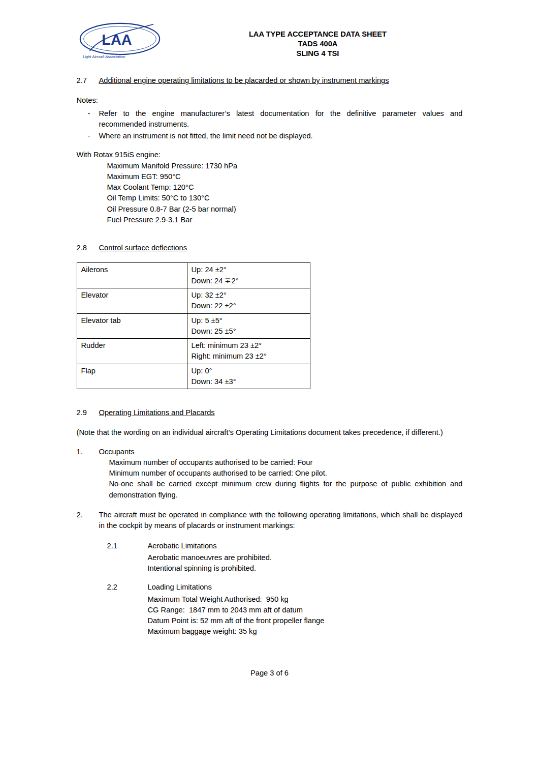LAA Light Aircraft Association
LAA TYPE ACCEPTANCE DATA SHEET
TADS 400A
SLING 4 TSI
2.7
Additional engine operating limitations to be placarded or shown by instrument markings
Notes:
Refer to the engine manufacturer’s latest documentation for the definitive parameter values and recommended instruments.
Where an instrument is not fitted, the limit need not be displayed.
With Rotax 915iS engine:
Maximum Manifold Pressure: 1730 hPa
Maximum EGT: 950°C
Max Coolant Temp: 120°C
Oil Temp Limits: 50°C to 130°C
Oil Pressure 0.8-7 Bar (2-5 bar normal)
Fuel Pressure 2.9-3.1 Bar
2.8
Control surface deflections
| Ailerons | Up: 24 ±2° Down: 24 ∓2° |
| Elevator | Up: 32 ±2° Down: 22 ±2° |
| Elevator tab | Up: 5 ±5° Down: 25 ±5° |
| Rudder | Left: minimum 23 ±2° Right: minimum 23 ±2° |
| Flap | Up: 0° Down: 34 ±3° |
2.9
Operating Limitations and Placards
(Note that the wording on an individual aircraft’s Operating Limitations document takes precedence, if different.)
1.
Occupants
Maximum number of occupants authorised to be carried: Four
Minimum number of occupants authorised to be carried: One pilot.
No-one shall be carried except minimum crew during flights for the purpose of public exhibition and demonstration flying.
2.
The aircraft must be operated in compliance with the following operating limitations, which shall be displayed in the cockpit by means of placards or instrument markings:
2.1
Aerobatic Limitations
Aerobatic manoeuvres are prohibited.
Intentional spinning is prohibited.
2.2
Loading Limitations
Maximum Total Weight Authorised: 950 kg
CG Range: 1847 mm to 2043 mm aft of datum
Datum Point is: 52 mm aft of the front propeller flange
Maximum baggage weight: 35 kg
Page 3 of 6